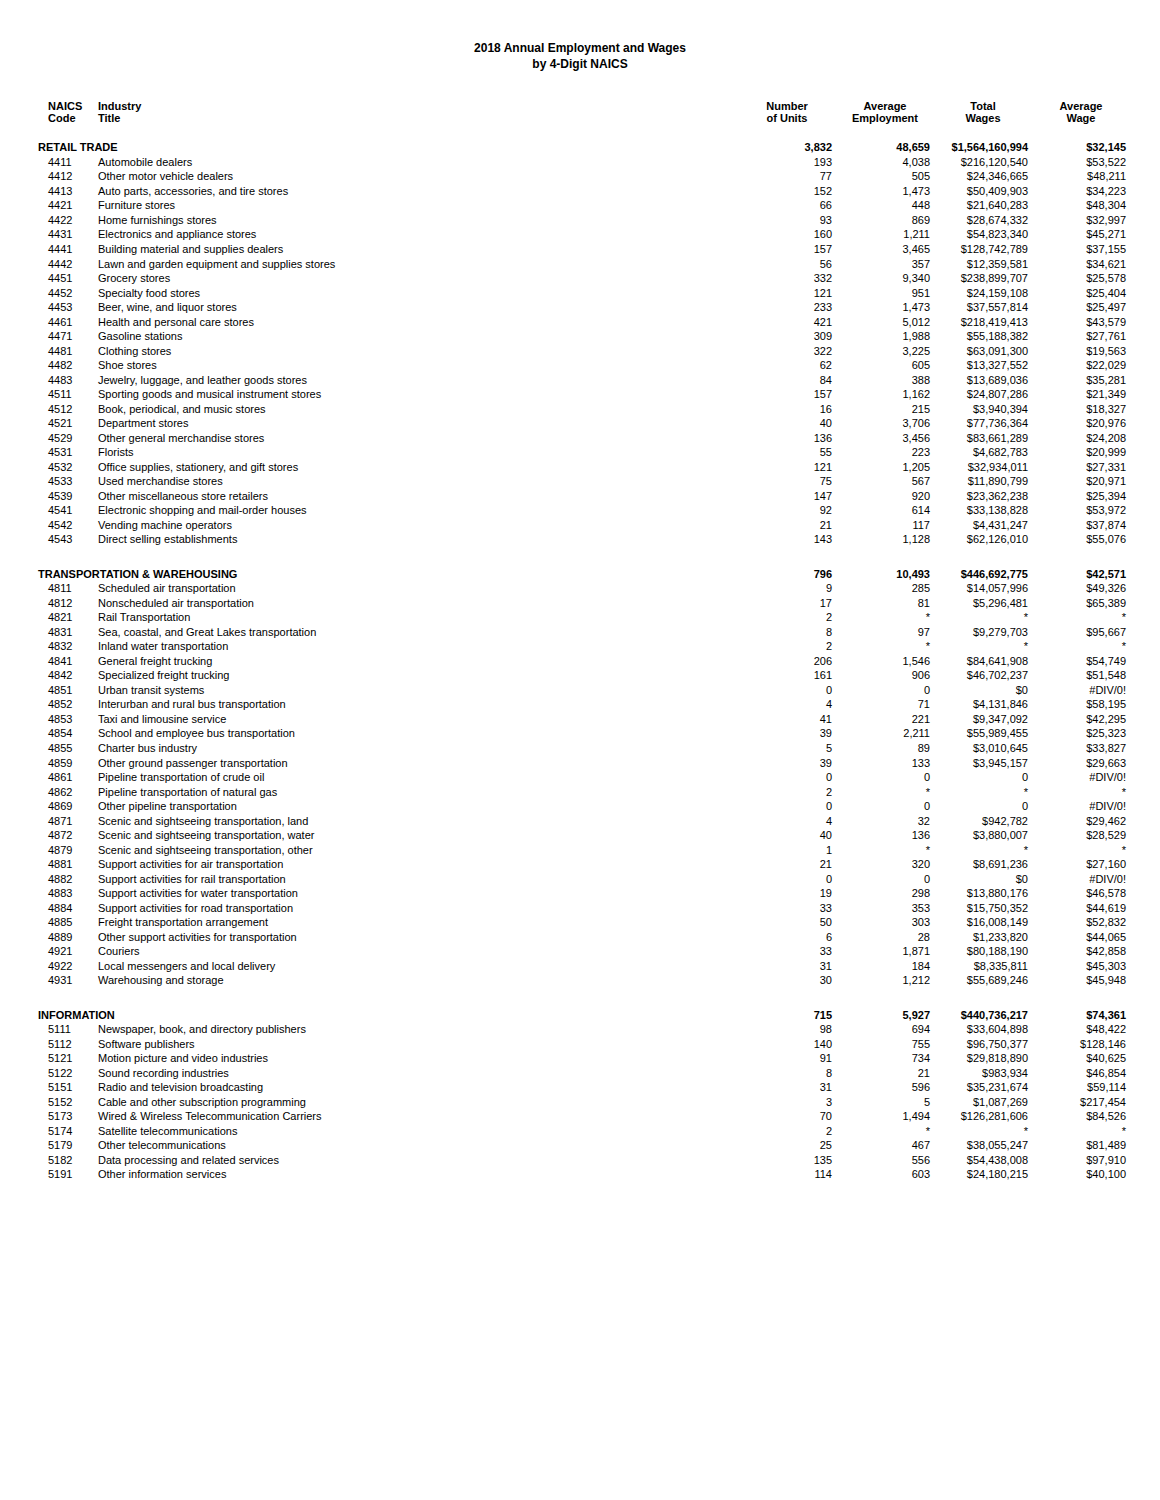2018 Annual Employment and Wages
by 4-Digit NAICS
| NAICS Code | Industry Title | Number of Units | Average Employment | Total Wages | Average Wage |
| --- | --- | --- | --- | --- | --- |
| RETAIL TRADE | 3,832 | 48,659 | $1,564,160,994 | $32,145 |
| 4411 | Automobile dealers | 193 | 4,038 | $216,120,540 | $53,522 |
| 4412 | Other motor vehicle dealers | 77 | 505 | $24,346,665 | $48,211 |
| 4413 | Auto parts, accessories, and tire stores | 152 | 1,473 | $50,409,903 | $34,223 |
| 4421 | Furniture stores | 66 | 448 | $21,640,283 | $48,304 |
| 4422 | Home furnishings stores | 93 | 869 | $28,674,332 | $32,997 |
| 4431 | Electronics and appliance stores | 160 | 1,211 | $54,823,340 | $45,271 |
| 4441 | Building material and supplies dealers | 157 | 3,465 | $128,742,789 | $37,155 |
| 4442 | Lawn and garden equipment and supplies stores | 56 | 357 | $12,359,581 | $34,621 |
| 4451 | Grocery stores | 332 | 9,340 | $238,899,707 | $25,578 |
| 4452 | Specialty food stores | 121 | 951 | $24,159,108 | $25,404 |
| 4453 | Beer, wine, and liquor stores | 233 | 1,473 | $37,557,814 | $25,497 |
| 4461 | Health and personal care stores | 421 | 5,012 | $218,419,413 | $43,579 |
| 4471 | Gasoline stations | 309 | 1,988 | $55,188,382 | $27,761 |
| 4481 | Clothing stores | 322 | 3,225 | $63,091,300 | $19,563 |
| 4482 | Shoe stores | 62 | 605 | $13,327,552 | $22,029 |
| 4483 | Jewelry, luggage, and leather goods stores | 84 | 388 | $13,689,036 | $35,281 |
| 4511 | Sporting goods and musical instrument stores | 157 | 1,162 | $24,807,286 | $21,349 |
| 4512 | Book, periodical, and music stores | 16 | 215 | $3,940,394 | $18,327 |
| 4521 | Department stores | 40 | 3,706 | $77,736,364 | $20,976 |
| 4529 | Other general merchandise stores | 136 | 3,456 | $83,661,289 | $24,208 |
| 4531 | Florists | 55 | 223 | $4,682,783 | $20,999 |
| 4532 | Office supplies, stationery, and gift stores | 121 | 1,205 | $32,934,011 | $27,331 |
| 4533 | Used merchandise stores | 75 | 567 | $11,890,799 | $20,971 |
| 4539 | Other miscellaneous store retailers | 147 | 920 | $23,362,238 | $25,394 |
| 4541 | Electronic shopping and mail-order houses | 92 | 614 | $33,138,828 | $53,972 |
| 4542 | Vending machine operators | 21 | 117 | $4,431,247 | $37,874 |
| 4543 | Direct selling establishments | 143 | 1,128 | $62,126,010 | $55,076 |
| TRANSPORTATION & WAREHOUSING | 796 | 10,493 | $446,692,775 | $42,571 |
| 4811 | Scheduled air transportation | 9 | 285 | $14,057,996 | $49,326 |
| 4812 | Nonscheduled air transportation | 17 | 81 | $5,296,481 | $65,389 |
| 4821 | Rail Transportation | 2 | * | * | * |
| 4831 | Sea, coastal, and Great Lakes transportation | 8 | 97 | $9,279,703 | $95,667 |
| 4832 | Inland water transportation | 2 | * | * | * |
| 4841 | General freight trucking | 206 | 1,546 | $84,641,908 | $54,749 |
| 4842 | Specialized freight trucking | 161 | 906 | $46,702,237 | $51,548 |
| 4851 | Urban transit systems | 0 | 0 | $0 | #DIV/0! |
| 4852 | Interurban and rural bus transportation | 4 | 71 | $4,131,846 | $58,195 |
| 4853 | Taxi and limousine service | 41 | 221 | $9,347,092 | $42,295 |
| 4854 | School and employee bus transportation | 39 | 2,211 | $55,989,455 | $25,323 |
| 4855 | Charter bus industry | 5 | 89 | $3,010,645 | $33,827 |
| 4859 | Other ground passenger transportation | 39 | 133 | $3,945,157 | $29,663 |
| 4861 | Pipeline transportation of crude oil | 0 | 0 | 0 | #DIV/0! |
| 4862 | Pipeline transportation of natural gas | 2 | * | * | * |
| 4869 | Other pipeline transportation | 0 | 0 | 0 | #DIV/0! |
| 4871 | Scenic and sightseeing transportation, land | 4 | 32 | $942,782 | $29,462 |
| 4872 | Scenic and sightseeing transportation, water | 40 | 136 | $3,880,007 | $28,529 |
| 4879 | Scenic and sightseeing transportation, other | 1 | * | * | * |
| 4881 | Support activities for air transportation | 21 | 320 | $8,691,236 | $27,160 |
| 4882 | Support activities for rail transportation | 0 | 0 | $0 | #DIV/0! |
| 4883 | Support activities for water transportation | 19 | 298 | $13,880,176 | $46,578 |
| 4884 | Support activities for road transportation | 33 | 353 | $15,750,352 | $44,619 |
| 4885 | Freight transportation arrangement | 50 | 303 | $16,008,149 | $52,832 |
| 4889 | Other support activities for transportation | 6 | 28 | $1,233,820 | $44,065 |
| 4921 | Couriers | 33 | 1,871 | $80,188,190 | $42,858 |
| 4922 | Local messengers and local delivery | 31 | 184 | $8,335,811 | $45,303 |
| 4931 | Warehousing and storage | 30 | 1,212 | $55,689,246 | $45,948 |
| INFORMATION | 715 | 5,927 | $440,736,217 | $74,361 |
| 5111 | Newspaper, book, and directory publishers | 98 | 694 | $33,604,898 | $48,422 |
| 5112 | Software publishers | 140 | 755 | $96,750,377 | $128,146 |
| 5121 | Motion picture and video industries | 91 | 734 | $29,818,890 | $40,625 |
| 5122 | Sound recording industries | 8 | 21 | $983,934 | $46,854 |
| 5151 | Radio and television broadcasting | 31 | 596 | $35,231,674 | $59,114 |
| 5152 | Cable and other subscription programming | 3 | 5 | $1,087,269 | $217,454 |
| 5173 | Wired & Wireless Telecommunication Carriers | 70 | 1,494 | $126,281,606 | $84,526 |
| 5174 | Satellite telecommunications | 2 | * | * | * |
| 5179 | Other telecommunications | 25 | 467 | $38,055,247 | $81,489 |
| 5182 | Data processing and related services | 135 | 556 | $54,438,008 | $97,910 |
| 5191 | Other information services | 114 | 603 | $24,180,215 | $40,100 |